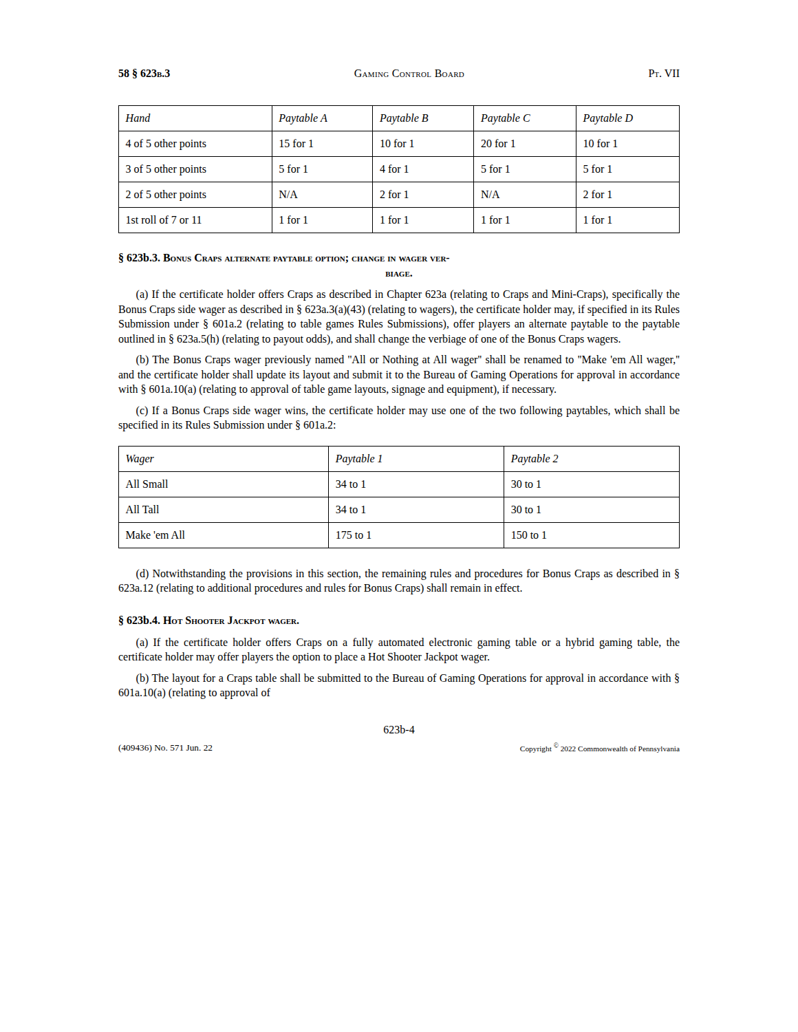58 § 623b.3
Gaming Control Board
Pt. VII
| Hand | Paytable A | Paytable B | Paytable C | Paytable D |
| --- | --- | --- | --- | --- |
| 4 of 5 other points | 15 for 1 | 10 for 1 | 20 for 1 | 10 for 1 |
| 3 of 5 other points | 5 for 1 | 4 for 1 | 5 for 1 | 5 for 1 |
| 2 of 5 other points | N/A | 2 for 1 | N/A | 2 for 1 |
| 1st roll of 7 or 11 | 1 for 1 | 1 for 1 | 1 for 1 | 1 for 1 |
§ 623b.3. Bonus Craps alternate paytable option; change in wager ver- biage.
(a) If the certificate holder offers Craps as described in Chapter 623a (relating to Craps and Mini-Craps), specifically the Bonus Craps side wager as described in § 623a.3(a)(43) (relating to wagers), the certificate holder may, if specified in its Rules Submission under § 601a.2 (relating to table games Rules Submissions), offer players an alternate paytable to the paytable outlined in § 623a.5(h) (relating to payout odds), and shall change the verbiage of one of the Bonus Craps wagers.
(b) The Bonus Craps wager previously named ''All or Nothing at All wager'' shall be renamed to ''Make 'em All wager,'' and the certificate holder shall update its layout and submit it to the Bureau of Gaming Operations for approval in accordance with § 601a.10(a) (relating to approval of table game layouts, signage and equipment), if necessary.
(c) If a Bonus Craps side wager wins, the certificate holder may use one of the two following paytables, which shall be specified in its Rules Submission under § 601a.2:
| Wager | Paytable 1 | Paytable 2 |
| --- | --- | --- |
| All Small | 34 to 1 | 30 to 1 |
| All Tall | 34 to 1 | 30 to 1 |
| Make 'em All | 175 to 1 | 150 to 1 |
(d) Notwithstanding the provisions in this section, the remaining rules and procedures for Bonus Craps as described in § 623a.12 (relating to additional procedures and rules for Bonus Craps) shall remain in effect.
§ 623b.4. Hot Shooter Jackpot wager.
(a) If the certificate holder offers Craps on a fully automated electronic gaming table or a hybrid gaming table, the certificate holder may offer players the option to place a Hot Shooter Jackpot wager.
(b) The layout for a Craps table shall be submitted to the Bureau of Gaming Operations for approval in accordance with § 601a.10(a) (relating to approval of
623b-4
(409436) No. 571 Jun. 22
Copyright © 2022 Commonwealth of Pennsylvania